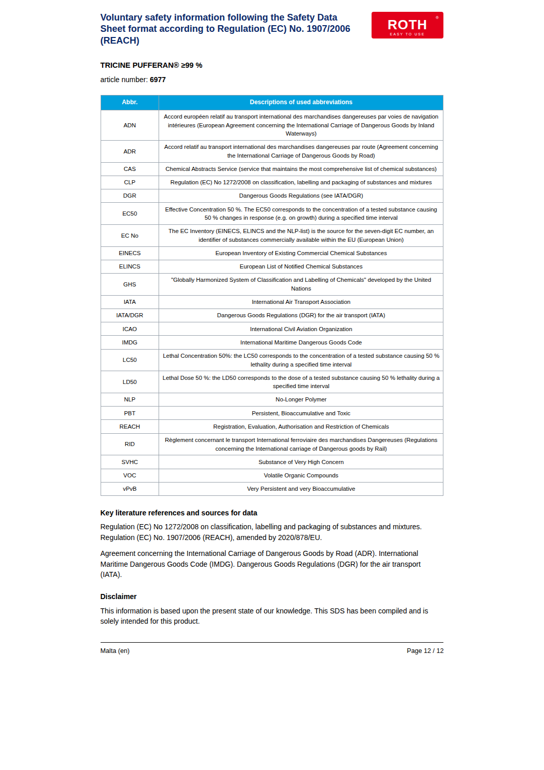Voluntary safety information following the Safety Data Sheet format according to Regulation (EC) No. 1907/2006 (REACH)
ROTH EASY TO USE ®
TRICINE PUFFERAN® ≥99 %
article number: 6977
| Abbr. | Descriptions of used abbreviations |
| --- | --- |
| ADN | Accord européen relatif au transport international des marchandises dangereuses par voies de navigation intérieures (European Agreement concerning the International Carriage of Dangerous Goods by Inland Waterways) |
| ADR | Accord relatif au transport international des marchandises dangereuses par route (Agreement concerning the International Carriage of Dangerous Goods by Road) |
| CAS | Chemical Abstracts Service (service that maintains the most comprehensive list of chemical substances) |
| CLP | Regulation (EC) No 1272/2008 on classification, labelling and packaging of substances and mixtures |
| DGR | Dangerous Goods Regulations (see IATA/DGR) |
| EC50 | Effective Concentration 50 %. The EC50 corresponds to the concentration of a tested substance causing 50 % changes in response (e.g. on growth) during a specified time interval |
| EC No | The EC Inventory (EINECS, ELINCS and the NLP-list) is the source for the seven-digit EC number, an identifier of substances commercially available within the EU (European Union) |
| EINECS | European Inventory of Existing Commercial Chemical Substances |
| ELINCS | European List of Notified Chemical Substances |
| GHS | "Globally Harmonized System of Classification and Labelling of Chemicals" developed by the United Nations |
| IATA | International Air Transport Association |
| IATA/DGR | Dangerous Goods Regulations (DGR) for the air transport (IATA) |
| ICAO | International Civil Aviation Organization |
| IMDG | International Maritime Dangerous Goods Code |
| LC50 | Lethal Concentration 50%: the LC50 corresponds to the concentration of a tested substance causing 50 % lethality during a specified time interval |
| LD50 | Lethal Dose 50 %: the LD50 corresponds to the dose of a tested substance causing 50 % lethality during a specified time interval |
| NLP | No-Longer Polymer |
| PBT | Persistent, Bioaccumulative and Toxic |
| REACH | Registration, Evaluation, Authorisation and Restriction of Chemicals |
| RID | Règlement concernant le transport International ferroviaire des marchandises Dangereuses (Regulations concerning the International carriage of Dangerous goods by Rail) |
| SVHC | Substance of Very High Concern |
| VOC | Volatile Organic Compounds |
| vPvB | Very Persistent and very Bioaccumulative |
Key literature references and sources for data
Regulation (EC) No 1272/2008 on classification, labelling and packaging of substances and mixtures. Regulation (EC) No. 1907/2006 (REACH), amended by 2020/878/EU.
Agreement concerning the International Carriage of Dangerous Goods by Road (ADR). International Maritime Dangerous Goods Code (IMDG). Dangerous Goods Regulations (DGR) for the air transport (IATA).
Disclaimer
This information is based upon the present state of our knowledge. This SDS has been compiled and is solely intended for this product.
Malta (en)
Page 12 / 12